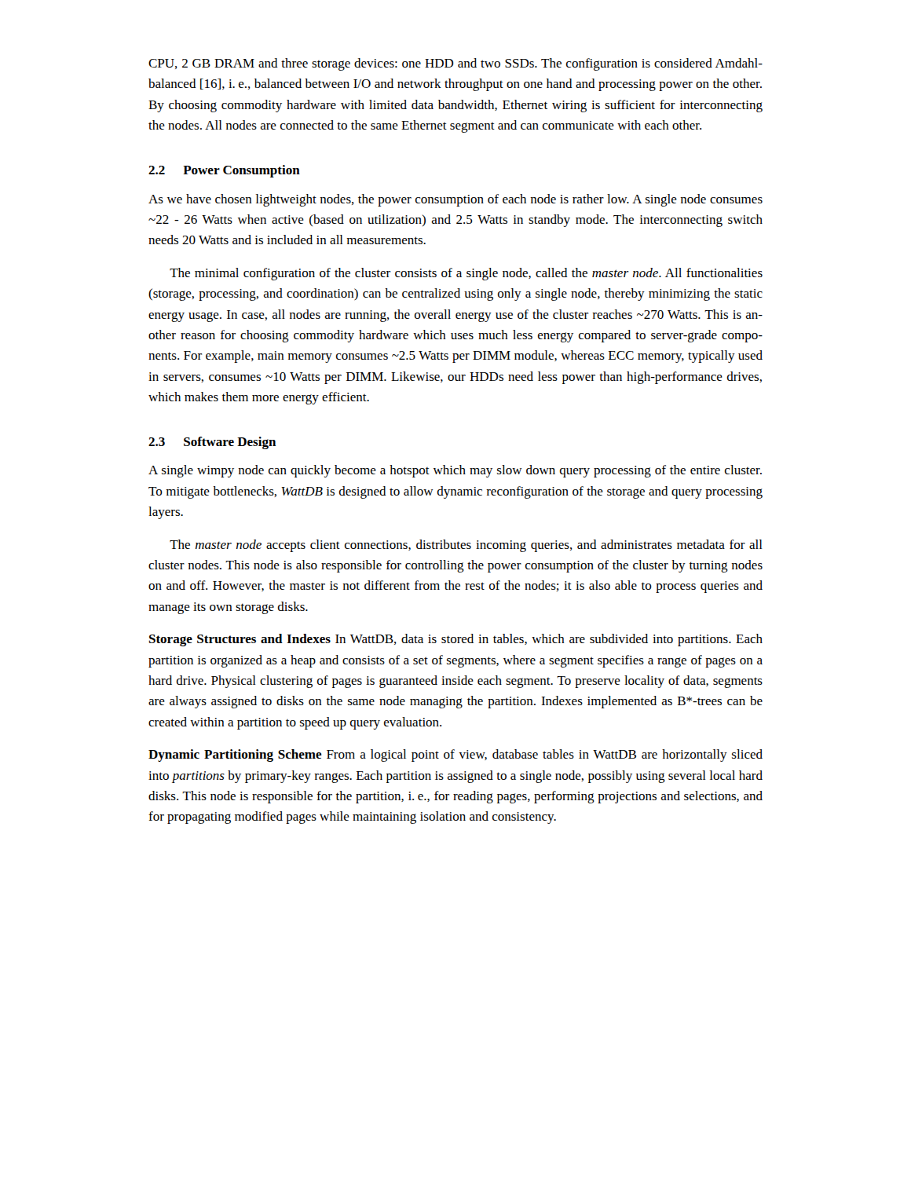CPU, 2 GB DRAM and three storage devices: one HDD and two SSDs. The configuration is considered Amdahl-balanced [16], i. e., balanced between I/O and network throughput on one hand and processing power on the other. By choosing commodity hardware with limited data bandwidth, Ethernet wiring is sufficient for interconnecting the nodes. All nodes are connected to the same Ethernet segment and can communicate with each other.
2.2 Power Consumption
As we have chosen lightweight nodes, the power consumption of each node is rather low. A single node consumes ~22 - 26 Watts when active (based on utilization) and 2.5 Watts in standby mode. The interconnecting switch needs 20 Watts and is included in all measurements.
The minimal configuration of the cluster consists of a single node, called the master node. All functionalities (storage, processing, and coordination) can be centralized using only a single node, thereby minimizing the static energy usage. In case, all nodes are running, the overall energy use of the cluster reaches ~270 Watts. This is another reason for choosing commodity hardware which uses much less energy compared to server-grade components. For example, main memory consumes ~2.5 Watts per DIMM module, whereas ECC memory, typically used in servers, consumes ~10 Watts per DIMM. Likewise, our HDDs need less power than high-performance drives, which makes them more energy efficient.
2.3 Software Design
A single wimpy node can quickly become a hotspot which may slow down query processing of the entire cluster. To mitigate bottlenecks, WattDB is designed to allow dynamic reconfiguration of the storage and query processing layers.
The master node accepts client connections, distributes incoming queries, and administrates metadata for all cluster nodes. This node is also responsible for controlling the power consumption of the cluster by turning nodes on and off. However, the master is not different from the rest of the nodes; it is also able to process queries and manage its own storage disks.
Storage Structures and Indexes In WattDB, data is stored in tables, which are subdivided into partitions. Each partition is organized as a heap and consists of a set of segments, where a segment specifies a range of pages on a hard drive. Physical clustering of pages is guaranteed inside each segment. To preserve locality of data, segments are always assigned to disks on the same node managing the partition. Indexes implemented as B*-trees can be created within a partition to speed up query evaluation.
Dynamic Partitioning Scheme From a logical point of view, database tables in WattDB are horizontally sliced into partitions by primary-key ranges. Each partition is assigned to a single node, possibly using several local hard disks. This node is responsible for the partition, i. e., for reading pages, performing projections and selections, and for propagating modified pages while maintaining isolation and consistency.